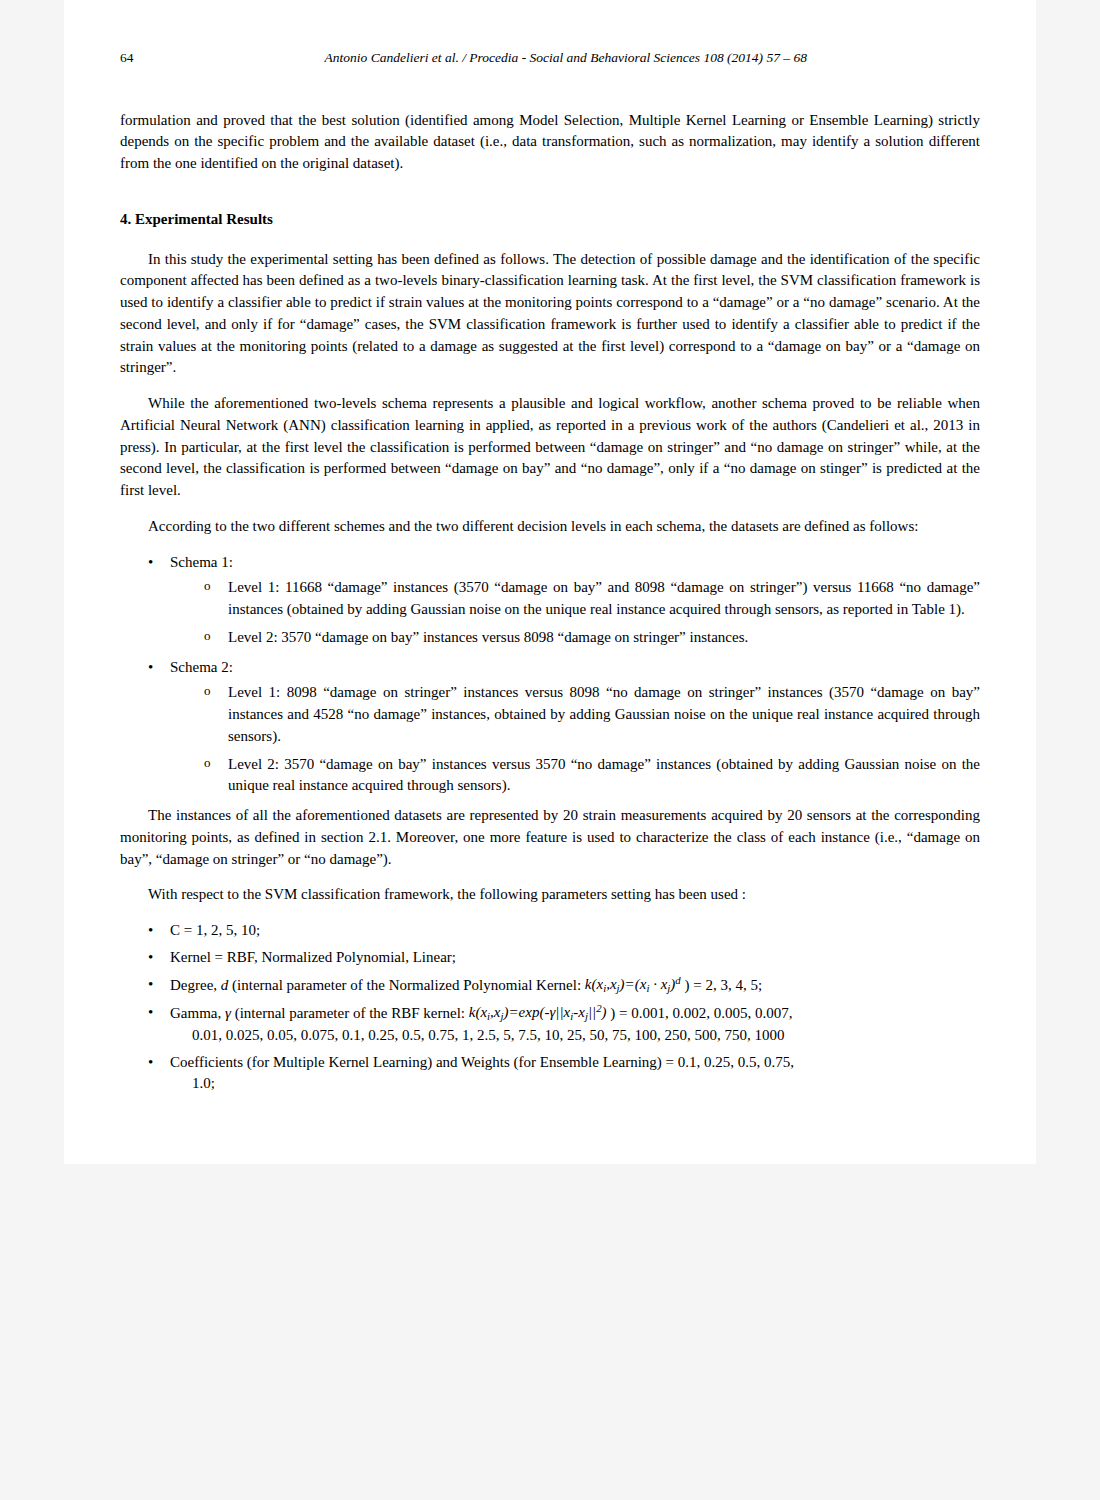64 Antonio Candelieri et al. / Procedia - Social and Behavioral Sciences 108 (2014) 57 – 68
formulation and proved that the best solution (identified among Model Selection, Multiple Kernel Learning or Ensemble Learning) strictly depends on the specific problem and the available dataset (i.e., data transformation, such as normalization, may identify a solution different from the one identified on the original dataset).
4. Experimental Results
In this study the experimental setting has been defined as follows. The detection of possible damage and the identification of the specific component affected has been defined as a two-levels binary-classification learning task. At the first level, the SVM classification framework is used to identify a classifier able to predict if strain values at the monitoring points correspond to a “damage” or a “no damage” scenario. At the second level, and only if for “damage” cases, the SVM classification framework is further used to identify a classifier able to predict if the strain values at the monitoring points (related to a damage as suggested at the first level) correspond to a “damage on bay” or a “damage on stringer”.
While the aforementioned two-levels schema represents a plausible and logical workflow, another schema proved to be reliable when Artificial Neural Network (ANN) classification learning in applied, as reported in a previous work of the authors (Candelieri et al., 2013 in press). In particular, at the first level the classification is performed between “damage on stringer” and “no damage on stringer” while, at the second level, the classification is performed between “damage on bay” and “no damage”, only if a “no damage on stinger” is predicted at the first level.
According to the two different schemes and the two different decision levels in each schema, the datasets are defined as follows:
Schema 1:
Level 1: 11668 “damage” instances (3570 “damage on bay” and 8098 “damage on stringer”) versus 11668 “no damage” instances (obtained by adding Gaussian noise on the unique real instance acquired through sensors, as reported in Table 1).
Level 2: 3570 “damage on bay” instances versus 8098 “damage on stringer” instances.
Schema 2:
Level 1: 8098 “damage on stringer” instances versus 8098 “no damage on stringer” instances (3570 “damage on bay” instances and 4528 “no damage” instances, obtained by adding Gaussian noise on the unique real instance acquired through sensors).
Level 2: 3570 “damage on bay” instances versus 3570 “no damage” instances (obtained by adding Gaussian noise on the unique real instance acquired through sensors).
The instances of all the aforementioned datasets are represented by 20 strain measurements acquired by 20 sensors at the corresponding monitoring points, as defined in section 2.1. Moreover, one more feature is used to characterize the class of each instance (i.e., “damage on bay”, “damage on stringer” or “no damage”).
With respect to the SVM classification framework, the following parameters setting has been used :
C = 1, 2, 5, 10;
Kernel = RBF, Normalized Polynomial, Linear;
Degree, d (internal parameter of the Normalized Polynomial Kernel: k(xi,xj)=(xi · xj)d ) = 2, 3, 4, 5;
Gamma, γ (internal parameter of the RBF kernel: k(xi,xj)=exp(-γ||xi-xj||2) ) = 0.001, 0.002, 0.005, 0.007, 0.01, 0.025, 0.05, 0.075, 0.1, 0.25, 0.5, 0.75, 1, 2.5, 5, 7.5, 10, 25, 50, 75, 100, 250, 500, 750, 1000
Coefficients (for Multiple Kernel Learning) and Weights (for Ensemble Learning) = 0.1, 0.25, 0.5, 0.75, 1.0;